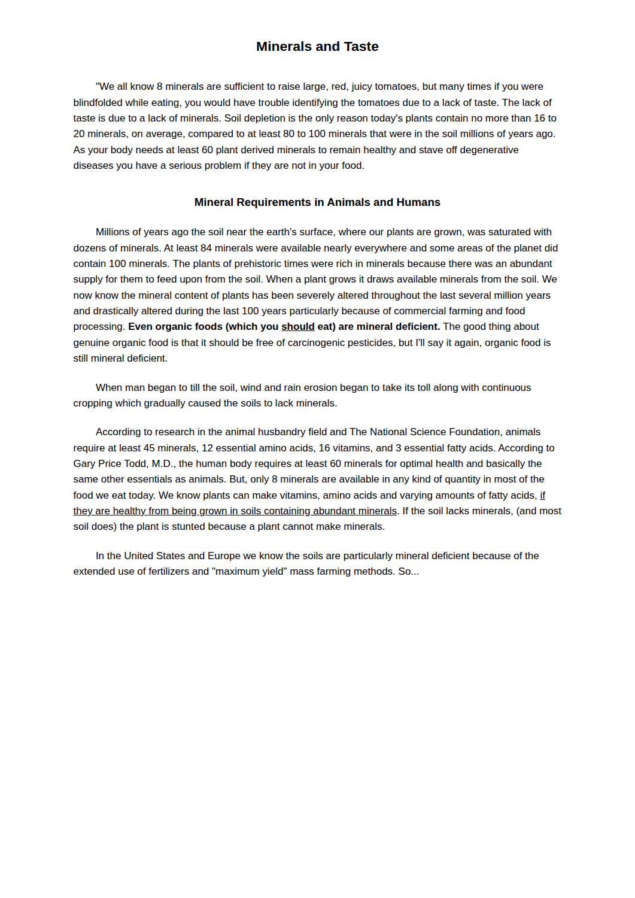Minerals and Taste
"We all know 8 minerals are sufficient to raise large, red, juicy tomatoes, but many times if you were blindfolded while eating, you would have trouble identifying the tomatoes due to a lack of taste. The lack of taste is due to a lack of minerals. Soil depletion is the only reason today's plants contain no more than 16 to 20 minerals, on average, compared to at least 80 to 100 minerals that were in the soil millions of years ago. As your body needs at least 60 plant derived minerals to remain healthy and stave off degenerative diseases you have a serious problem if they are not in your food.
Mineral Requirements in Animals and Humans
Millions of years ago the soil near the earth's surface, where our plants are grown, was saturated with dozens of minerals. At least 84 minerals were available nearly everywhere and some areas of the planet did contain 100 minerals. The plants of prehistoric times were rich in minerals because there was an abundant supply for them to feed upon from the soil. When a plant grows it draws available minerals from the soil. We now know the mineral content of plants has been severely altered throughout the last several million years and drastically altered during the last 100 years particularly because of commercial farming and food processing. Even organic foods (which you should eat) are mineral deficient. The good thing about genuine organic food is that it should be free of carcinogenic pesticides, but I'll say it again, organic food is still mineral deficient.
When man began to till the soil, wind and rain erosion began to take its toll along with continuous cropping which gradually caused the soils to lack minerals.
According to research in the animal husbandry field and The National Science Foundation, animals require at least 45 minerals, 12 essential amino acids, 16 vitamins, and 3 essential fatty acids. According to Gary Price Todd, M.D., the human body requires at least 60 minerals for optimal health and basically the same other essentials as animals. But, only 8 minerals are available in any kind of quantity in most of the food we eat today. We know plants can make vitamins, amino acids and varying amounts of fatty acids, if they are healthy from being grown in soils containing abundant minerals. If the soil lacks minerals, (and most soil does) the plant is stunted because a plant cannot make minerals.
In the United States and Europe we know the soils are particularly mineral deficient because of the extended use of fertilizers and "maximum yield" mass farming methods. So...